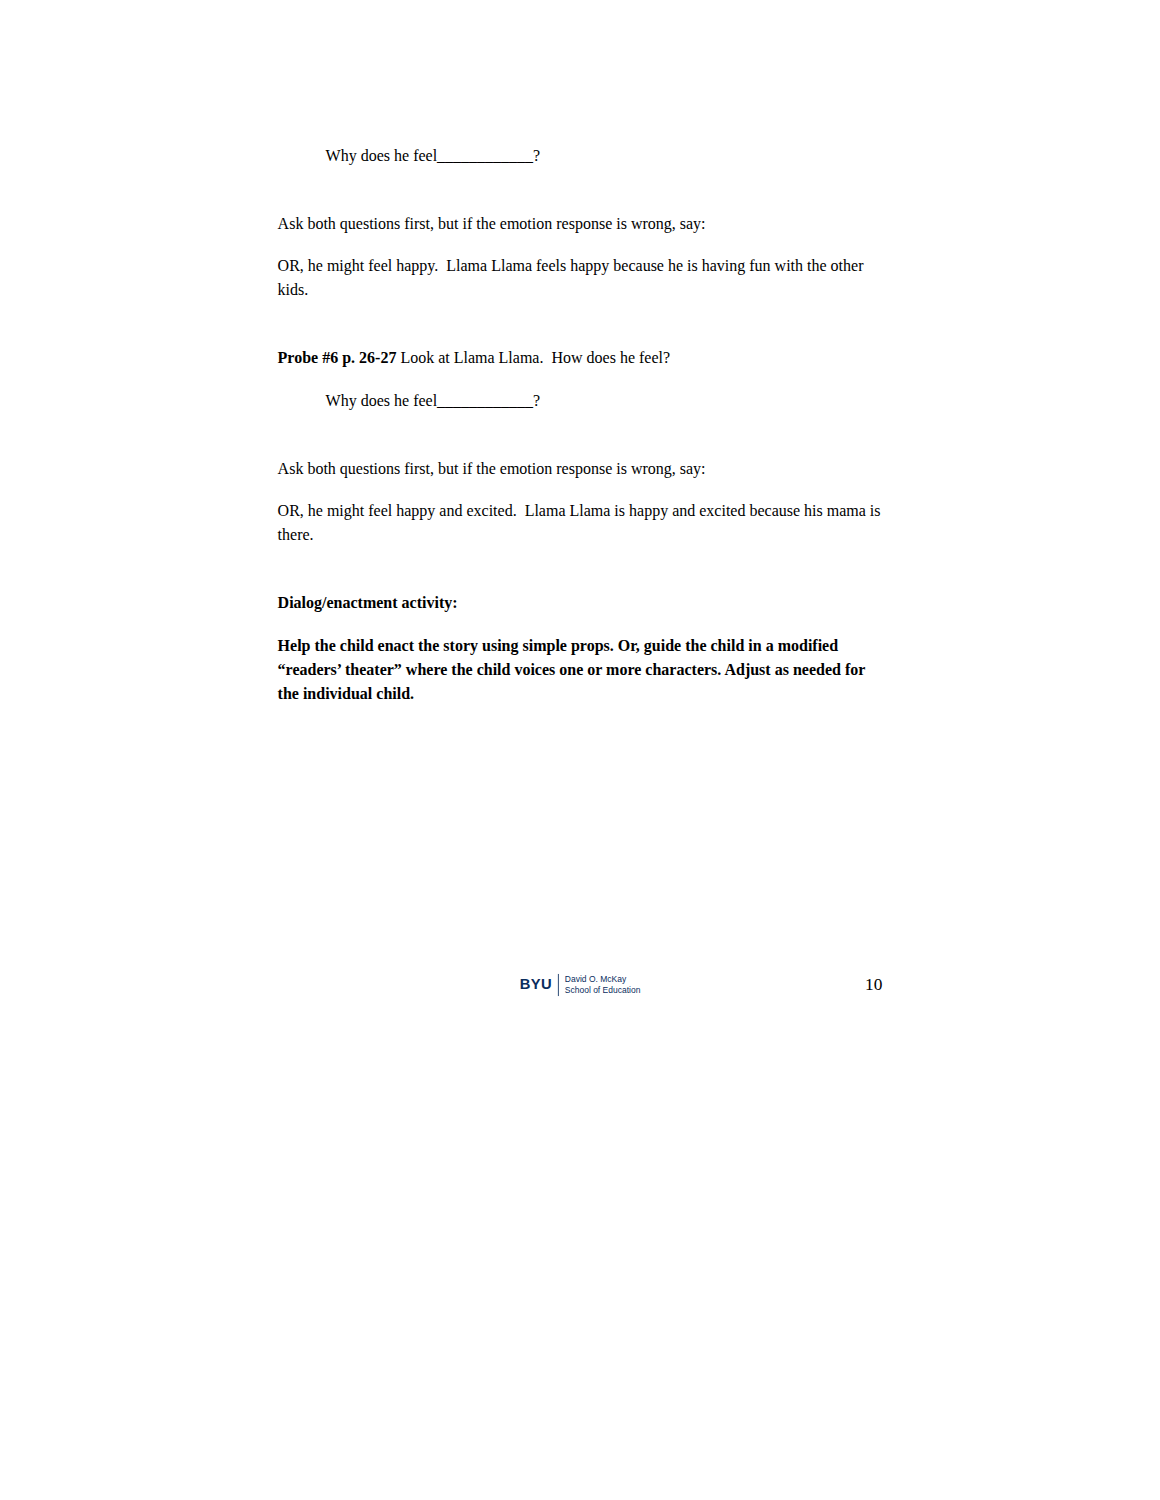Why does he feel____________?
Ask both questions first, but if the emotion response is wrong, say:
OR, he might feel happy. Llama Llama feels happy because he is having fun with the other kids.
Probe #6 p. 26-27 Look at Llama Llama. How does he feel?
Why does he feel____________?
Ask both questions first, but if the emotion response is wrong, say:
OR, he might feel happy and excited. Llama Llama is happy and excited because his mama is there.
Dialog/enactment activity:
Help the child enact the story using simple props. Or, guide the child in a modified “readers’ theater” where the child voices one or more characters. Adjust as needed for the individual child.
BYU David O. McKay
School of Education
10